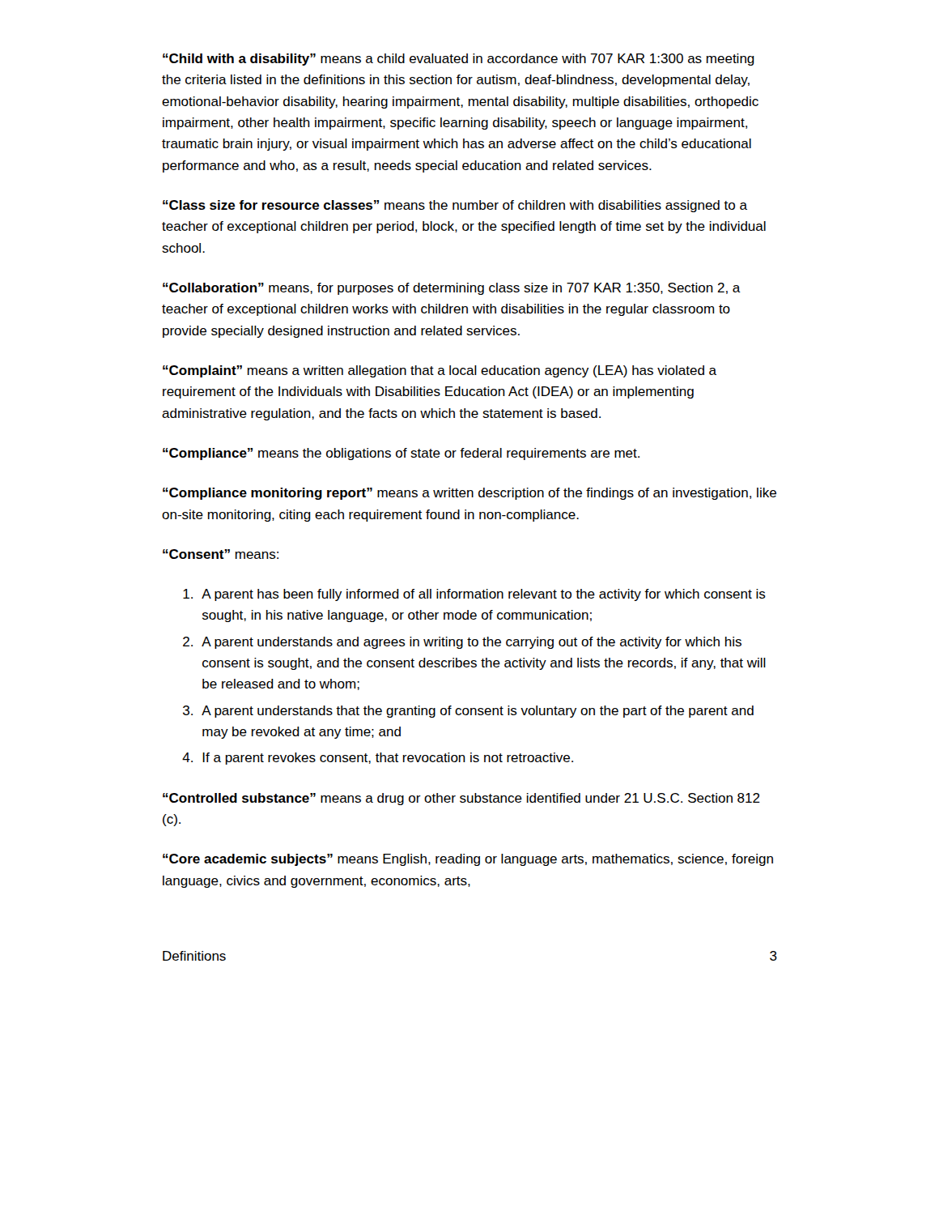“Child with a disability” means a child evaluated in accordance with 707 KAR 1:300 as meeting the criteria listed in the definitions in this section for autism, deaf-blindness, developmental delay, emotional-behavior disability, hearing impairment, mental disability, multiple disabilities, orthopedic impairment, other health impairment, specific learning disability, speech or language impairment, traumatic brain injury, or visual impairment which has an adverse affect on the child’s educational performance and who, as a result, needs special education and related services.
“Class size for resource classes” means the number of children with disabilities assigned to a teacher of exceptional children per period, block, or the specified length of time set by the individual school.
“Collaboration” means, for purposes of determining class size in 707 KAR 1:350, Section 2, a teacher of exceptional children works with children with disabilities in the regular classroom to provide specially designed instruction and related services.
“Complaint” means a written allegation that a local education agency (LEA) has violated a requirement of the Individuals with Disabilities Education Act (IDEA) or an implementing administrative regulation, and the facts on which the statement is based.
“Compliance” means the obligations of state or federal requirements are met.
“Compliance monitoring report” means a written description of the findings of an investigation, like on-site monitoring, citing each requirement found in non-compliance.
“Consent” means:
A parent has been fully informed of all information relevant to the activity for which consent is sought, in his native language, or other mode of communication;
A parent understands and agrees in writing to the carrying out of the activity for which his consent is sought, and the consent describes the activity and lists the records, if any, that will be released and to whom;
A parent understands that the granting of consent is voluntary on the part of the parent and may be revoked at any time; and
If a parent revokes consent, that revocation is not retroactive.
“Controlled substance” means a drug or other substance identified under 21 U.S.C. Section 812 (c).
“Core academic subjects” means English, reading or language arts, mathematics, science, foreign language, civics and government, economics, arts,
Definitions 3